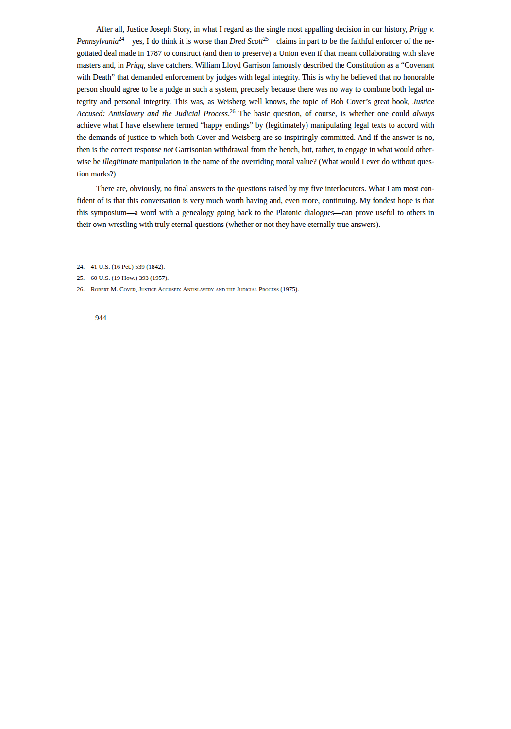After all, Justice Joseph Story, in what I regard as the single most appalling decision in our history, Prigg v. Pennsylvania24—yes, I do think it is worse than Dred Scott25—claims in part to be the faithful enforcer of the negotiated deal made in 1787 to construct (and then to preserve) a Union even if that meant collaborating with slave masters and, in Prigg, slave catchers. William Lloyd Garrison famously described the Constitution as a “Covenant with Death” that demanded enforcement by judges with legal integrity. This is why he believed that no honorable person should agree to be a judge in such a system, precisely because there was no way to combine both legal integrity and personal integrity. This was, as Weisberg well knows, the topic of Bob Cover’s great book, Justice Accused: Antislavery and the Judicial Process.26 The basic question, of course, is whether one could always achieve what I have elsewhere termed “happy endings” by (legitimately) manipulating legal texts to accord with the demands of justice to which both Cover and Weisberg are so inspiringly committed. And if the answer is no, then is the correct response not Garrisonian withdrawal from the bench, but, rather, to engage in what would otherwise be illegitimate manipulation in the name of the overriding moral value? (What would I ever do without question marks?)
There are, obviously, no final answers to the questions raised by my five interlocutors. What I am most confident of is that this conversation is very much worth having and, even more, continuing. My fondest hope is that this symposium—a word with a genealogy going back to the Platonic dialogues—can prove useful to others in their own wrestling with truly eternal questions (whether or not they have eternally true answers).
24. 41 U.S. (16 Pet.) 539 (1842).
25. 60 U.S. (19 How.) 393 (1957).
26. Robert M. Cover, Justice Accused: Antislavery and the Judicial Process (1975).
944